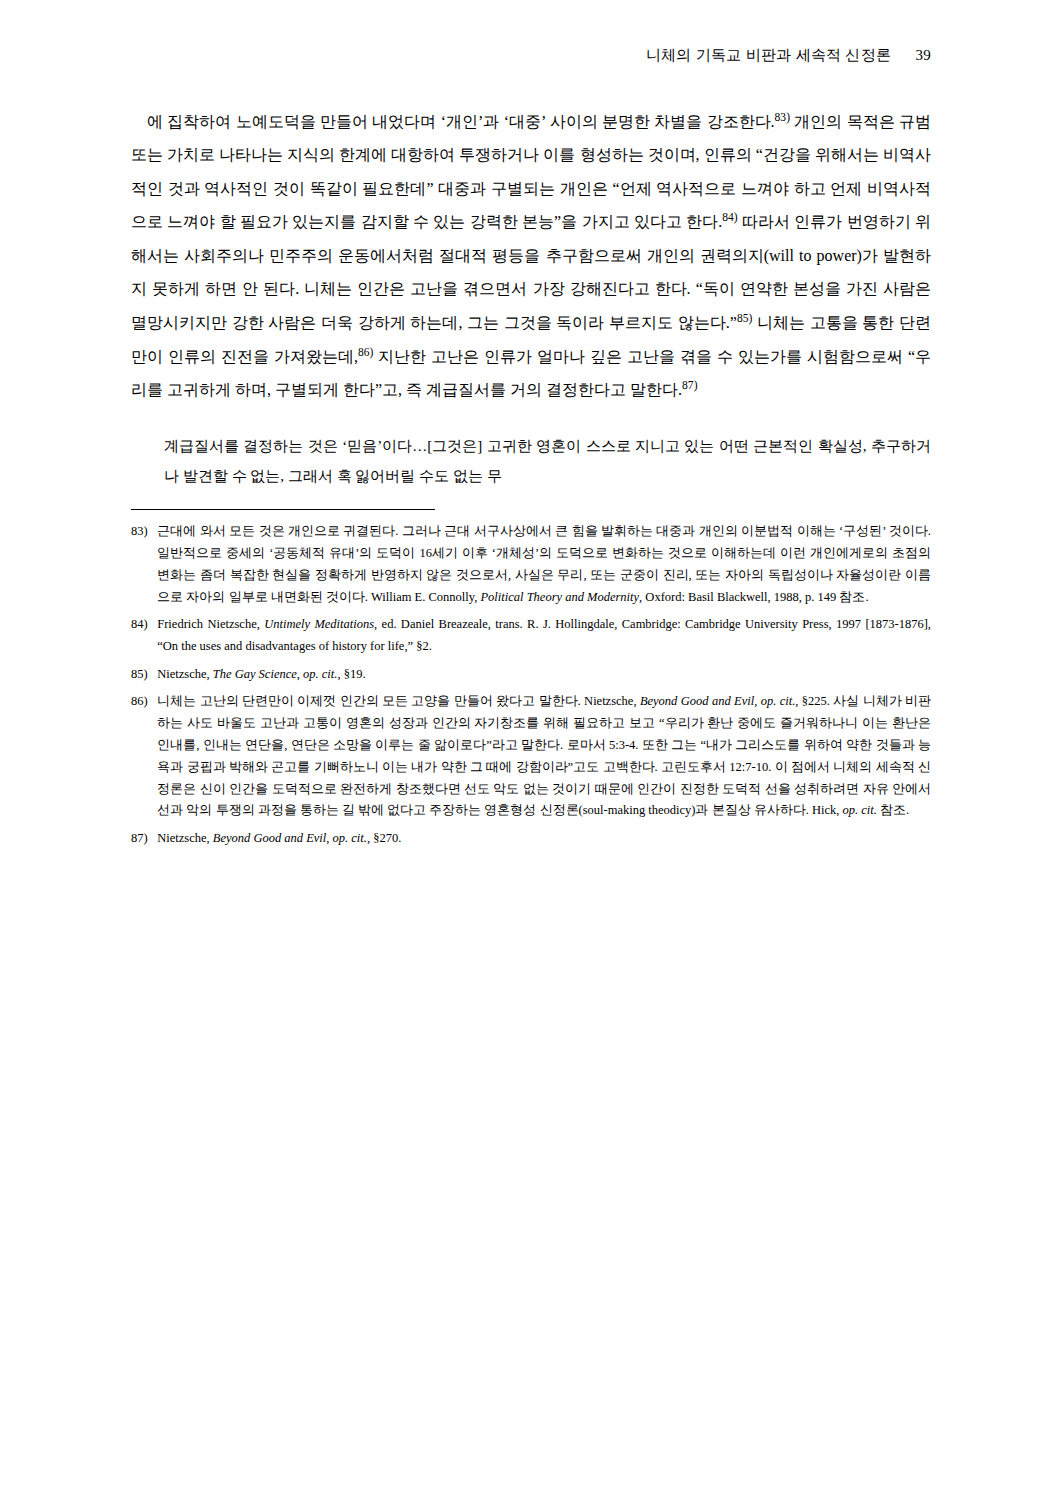니체의 기독교 비판과 세속적 신정론39
에 집착하여 노예도덕을 만들어 내었다며 ‘개인’과 ‘대중’ 사이의 분명한 차별을 강조한다.83) 개인의 목적은 규범 또는 가치로 나타나는 지식의 한계에 대항하여 투쟁하거나 이를 형성하는 것이며, 인류의 “건강을 위해서는 비역사적인 것과 역사적인 것이 똑같이 필요한데” 대중과 구별되는 개인은 “언제 역사적으로 느껴야 하고 언제 비역사적으로 느껴야 할 필요가 있는지를 감지할 수 있는 강력한 본능”을 가지고 있다고 한다.84) 따라서 인류가 번영하기 위해서는 사회주의나 민주주의 운동에서처럼 절대적 평등을 추구함으로써 개인의 권력의지(will to power)가 발현하지 못하게 하면 안 된다. 니체는 인간은 고난을 겪으면서 가장 강해진다고 한다. “독이 연약한 본성을 가진 사람은 멸망시키지만 강한 사람은 더욱 강하게 하는데, 그는 그것을 독이라 부르지도 않는다.”85) 니체는 고통을 통한 단련만이 인류의 진전을 가져왔는데,86) 지난한 고난은 인류가 얼마나 깊은 고난을 겪을 수 있는가를 시험함으로써 “우리를 고귀하게 하며, 구별되게 한다”고, 즉 계급질서를 거의 결정한다고 말한다.87)
계급질서를 결정하는 것은 ‘믿음’이다…[그것은] 고귀한 영혼이 스스로 지니고 있는 어떤 근본적인 확실성, 추구하거나 발견할 수 없는, 그래서 혹 잃어버릴 수도 없는 무
83) 근대에 와서 모든 것은 개인으로 귀결된다. 그러나 근대 서구사상에서 큰 힘을 발휘하는 대중과 개인의 이분법적 이해는 ‘구성된’ 것이다. 일반적으로 중세의 ‘공동체적 유대’의 도덕이 16세기 이후 ‘개체성’의 도덕으로 변화하는 것으로 이해하는데 이런 개인에게로의 초점의 변화는 좀더 복잡한 현실을 정확하게 반영하지 않은 것으로서, 사실은 무리, 또는 군중이 진리, 또는 자아의 독립성이나 자율성이란 이름으로 자아의 일부로 내면화된 것이다. William E. Connolly, Political Theory and Modernity, Oxford: Basil Blackwell, 1988, p. 149 참조.
84) Friedrich Nietzsche, Untimely Meditations, ed. Daniel Breazeale, trans. R. J. Hollingdale, Cambridge: Cambridge University Press, 1997 [1873-1876], “On the uses and disadvantages of history for life,” §2.
85) Nietzsche, The Gay Science, op. cit., §19.
86) 니체는 고난의 단련만이 이제껏 인간의 모든 고양을 만들어 왔다고 말한다. Nietzsche, Beyond Good and Evil, op. cit., §225. 사실 니체가 비판하는 사도 바울도 고난과 고통이 영혼의 성장과 인간의 자기창조를 위해 필요하고 보고 “우리가 환난 중에도 즐거워하나니 이는 환난은 인내를, 인내는 연단을, 연단은 소망을 이루는 줄 앎이로다”라고 말한다. 로마서 5:3-4. 또한 그는 “내가 그리스도를 위하여 약한 것들과 능욕과 궁핍과 박해와 곤고를 기뻐하노니 이는 내가 약한 그 때에 강함이라”고도 고백한다. 고린도후서 12:7-10. 이 점에서 니체의 세속적 신정론은 신이 인간을 도덕적으로 완전하게 창조했다면 선도 악도 없는 것이기 때문에 인간이 진정한 도덕적 선을 성취하려면 자유 안에서 선과 악의 투쟁의 과정을 통하는 길 밖에 없다고 주장하는 영혼형성 신정론(soul-making theodicy)과 본질상 유사하다. Hick, op. cit. 참조.
87) Nietzsche, Beyond Good and Evil, op. cit., §270.